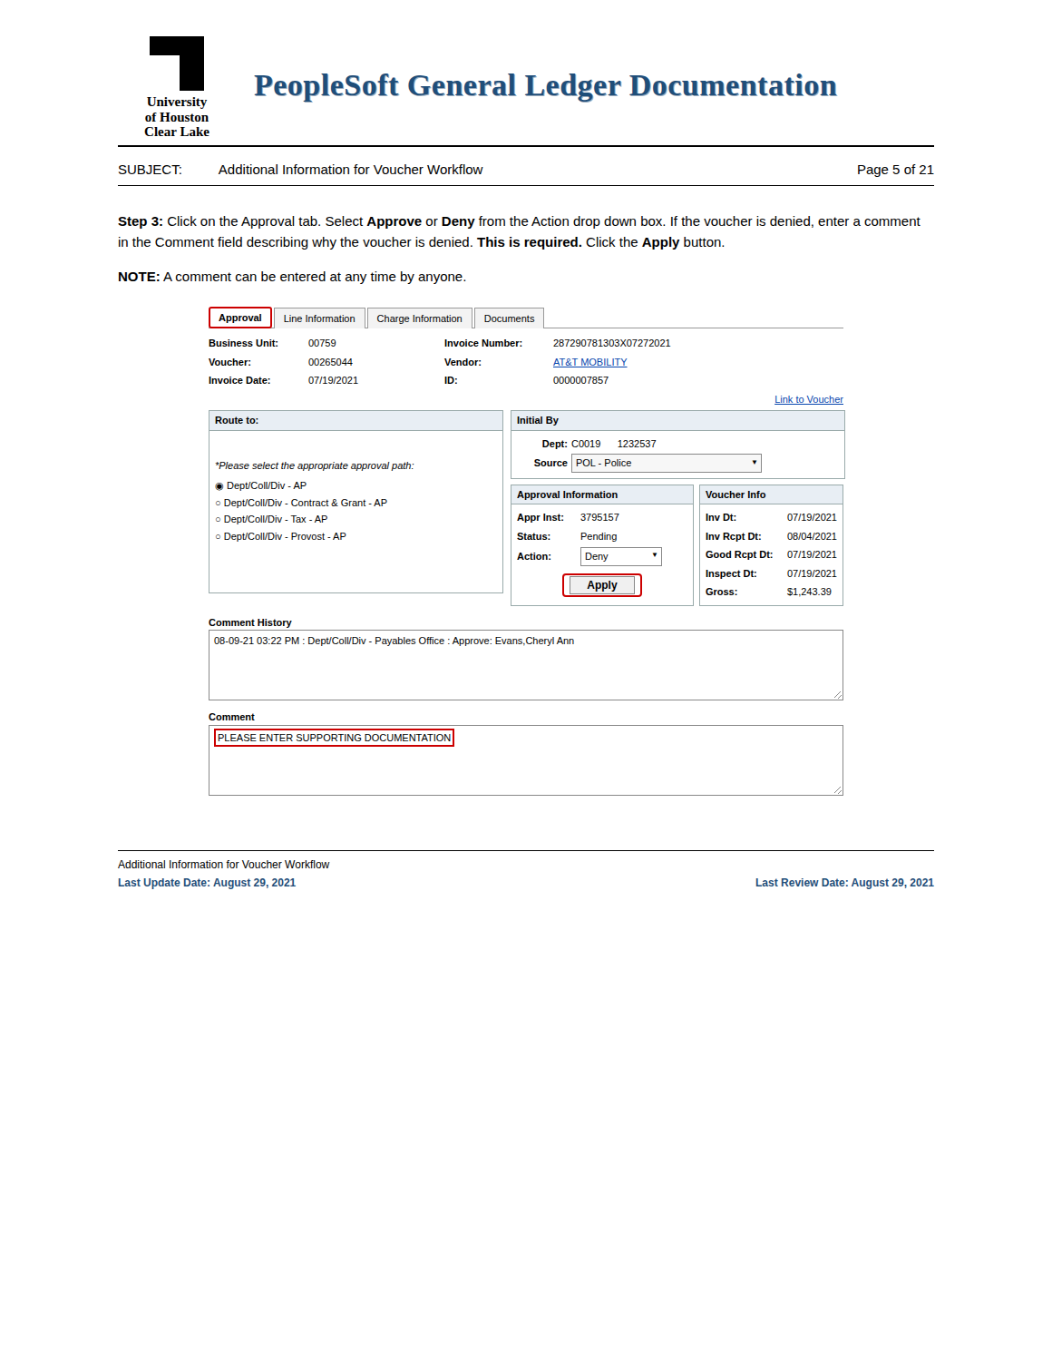University
of Houston
Clear Lake
PeopleSoft General Ledger Documentation
SUBJECT: Additional Information for Voucher Workflow Page 5 of 21
Step 3: Click on the Approval tab. Select Approve or Deny from the Action drop down box. If the voucher is denied, enter a comment in the Comment field describing why the voucher is denied. This is required. Click the Apply button.
NOTE: A comment can be entered at any time by anyone.
Approval
Line Information
Charge Information
Documents
Business Unit:
00759
Invoice Number:
287290781303X07272021
Voucher:
00265044
Vendor:
AT&T MOBILITY
Invoice Date:
07/19/2021
ID:
0000007857
Link to Voucher
Route to:
*Please select the appropriate approval path:
◉ Dept/Coll/Div - AP
○ Dept/Coll/Div - Contract & Grant - AP
○ Dept/Coll/Div - Tax - AP
○ Dept/Coll/Div - Provost - AP
Initial By
Dept:
C0019 1232537
Source
POL - Police
Approval Information
Appr Inst:
3795157
Status:
Pending
Action:
Deny
Apply
Voucher Info
Inv Dt:
07/19/2021
Inv Rcpt Dt:
08/04/2021
Good Rcpt Dt:
07/19/2021
Inspect Dt:
07/19/2021
Gross:
$1,243.39
Comment History
08-09-21 03:22 PM : Dept/Coll/Div - Payables Office : Approve: Evans,Cheryl Ann
Comment
PLEASE ENTER SUPPORTING DOCUMENTATION
Additional Information for Voucher Workflow
Last Update Date: August 29, 2021 Last Review Date: August 29, 2021